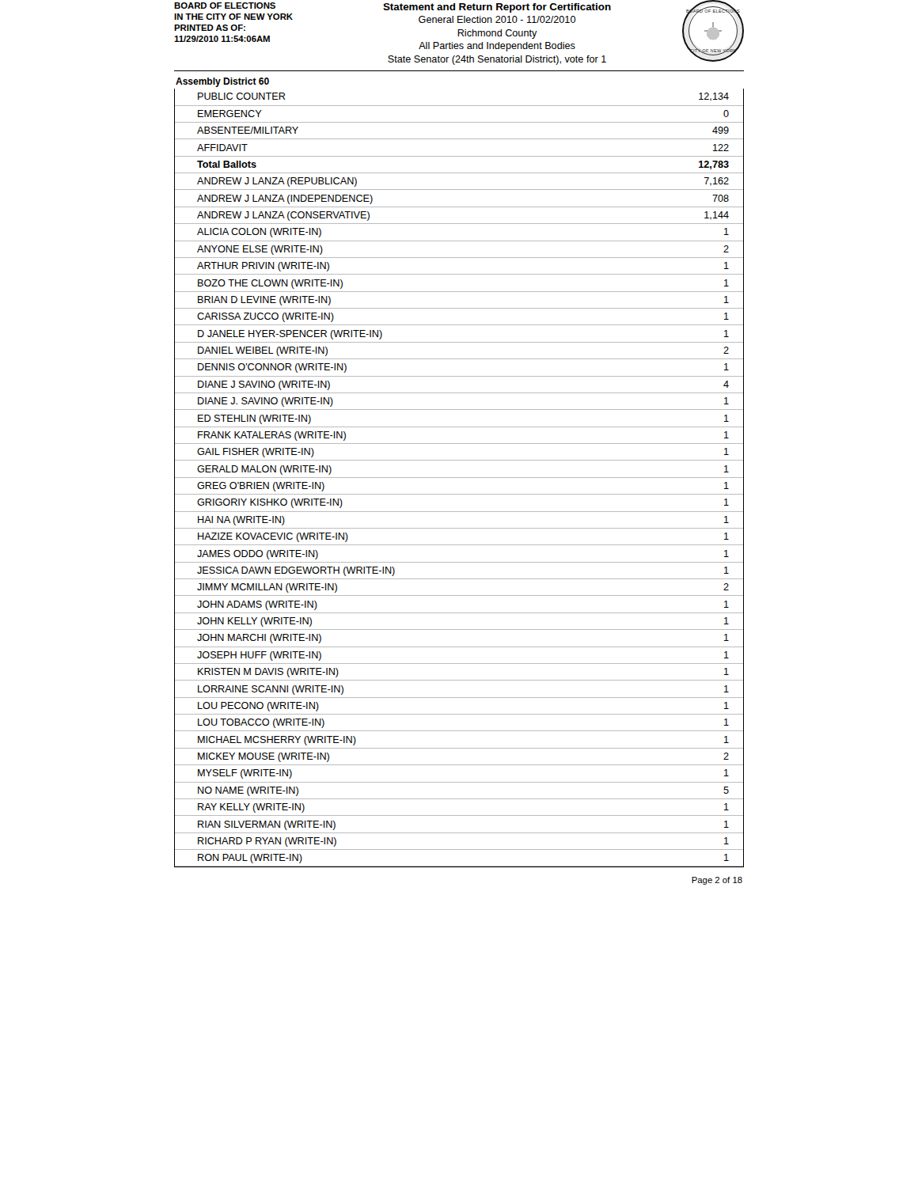BOARD OF ELECTIONS
IN THE CITY OF NEW YORK
PRINTED AS OF:
11/29/2010 11:54:06AM
Statement and Return Report for Certification
General Election 2010 - 11/02/2010
Richmond County
All Parties and Independent Bodies
State Senator (24th Senatorial District), vote for 1
BOARD OF ELECTIONS CITY OF NEW YORK
Assembly District 60
| PUBLIC COUNTER | 12,134 |
| EMERGENCY | 0 |
| ABSENTEE/MILITARY | 499 |
| AFFIDAVIT | 122 |
| Total Ballots | 12,783 |
| ANDREW J LANZA (REPUBLICAN) | 7,162 |
| ANDREW J LANZA (INDEPENDENCE) | 708 |
| ANDREW J LANZA (CONSERVATIVE) | 1,144 |
| ALICIA COLON (WRITE-IN) | 1 |
| ANYONE ELSE (WRITE-IN) | 2 |
| ARTHUR PRIVIN (WRITE-IN) | 1 |
| BOZO THE CLOWN (WRITE-IN) | 1 |
| BRIAN D LEVINE (WRITE-IN) | 1 |
| CARISSA ZUCCO (WRITE-IN) | 1 |
| D JANELE HYER-SPENCER (WRITE-IN) | 1 |
| DANIEL WEIBEL (WRITE-IN) | 2 |
| DENNIS O'CONNOR (WRITE-IN) | 1 |
| DIANE J SAVINO (WRITE-IN) | 4 |
| DIANE J. SAVINO (WRITE-IN) | 1 |
| ED STEHLIN (WRITE-IN) | 1 |
| FRANK KATALERAS (WRITE-IN) | 1 |
| GAIL FISHER (WRITE-IN) | 1 |
| GERALD MALON (WRITE-IN) | 1 |
| GREG O'BRIEN (WRITE-IN) | 1 |
| GRIGORIY KISHKO (WRITE-IN) | 1 |
| HAI NA (WRITE-IN) | 1 |
| HAZIZE KOVACEVIC (WRITE-IN) | 1 |
| JAMES ODDO (WRITE-IN) | 1 |
| JESSICA DAWN EDGEWORTH (WRITE-IN) | 1 |
| JIMMY MCMILLAN (WRITE-IN) | 2 |
| JOHN ADAMS (WRITE-IN) | 1 |
| JOHN KELLY (WRITE-IN) | 1 |
| JOHN MARCHI (WRITE-IN) | 1 |
| JOSEPH HUFF (WRITE-IN) | 1 |
| KRISTEN M DAVIS (WRITE-IN) | 1 |
| LORRAINE SCANNI (WRITE-IN) | 1 |
| LOU PECONO (WRITE-IN) | 1 |
| LOU TOBACCO (WRITE-IN) | 1 |
| MICHAEL MCSHERRY (WRITE-IN) | 1 |
| MICKEY MOUSE (WRITE-IN) | 2 |
| MYSELF (WRITE-IN) | 1 |
| NO NAME (WRITE-IN) | 5 |
| RAY KELLY (WRITE-IN) | 1 |
| RIAN SILVERMAN (WRITE-IN) | 1 |
| RICHARD P RYAN (WRITE-IN) | 1 |
| RON PAUL (WRITE-IN) | 1 |
Page 2 of 18